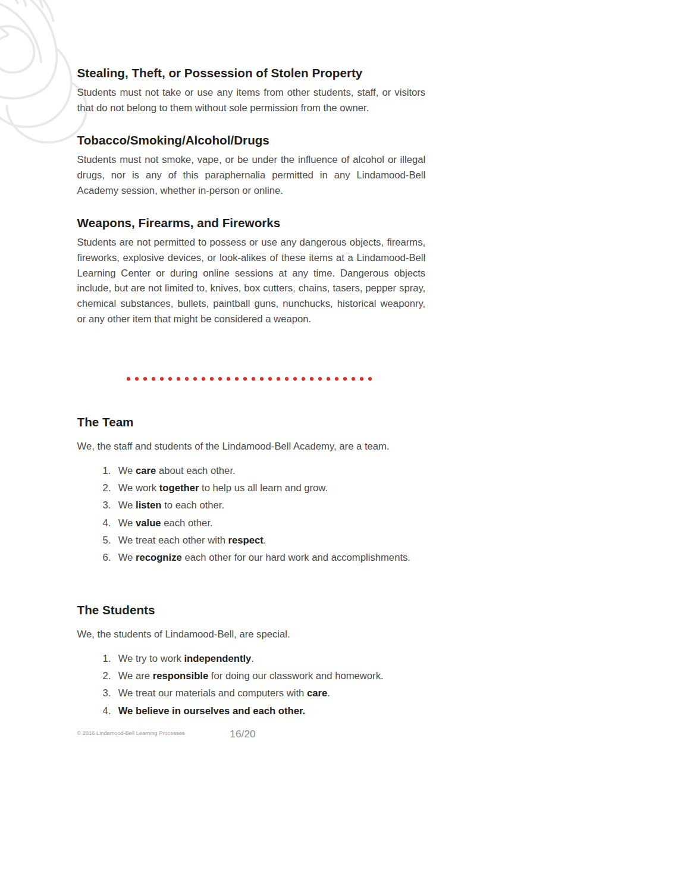Stealing, Theft, or Possession of Stolen Property
Students must not take or use any items from other students, staff, or visitors that do not belong to them without sole permission from the owner.
Tobacco/Smoking/Alcohol/Drugs
Students must not smoke, vape, or be under the influence of alcohol or illegal drugs, nor is any of this paraphernalia permitted in any Lindamood-Bell Academy session, whether in-person or online.
Weapons, Firearms, and Fireworks
Students are not permitted to possess or use any dangerous objects, firearms, fireworks, explosive devices, or look-alikes of these items at a Lindamood-Bell Learning Center or during online sessions at any time. Dangerous objects include, but are not limited to, knives, box cutters, chains, tasers, pepper spray, chemical substances, bullets, paintball guns, nunchucks, historical weaponry, or any other item that might be considered a weapon.
The Team
We, the staff and students of the Lindamood-Bell Academy, are a team.
We care about each other.
We work together to help us all learn and grow.
We listen to each other.
We value each other.
We treat each other with respect.
We recognize each other for our hard work and accomplishments.
The Students
We, the students of Lindamood-Bell, are special.
We try to work independently.
We are responsible for doing our classwork and homework.
We treat our materials and computers with care.
We believe in ourselves and each other.
© 2016 Lindamood-Bell Learning Processes
16/20